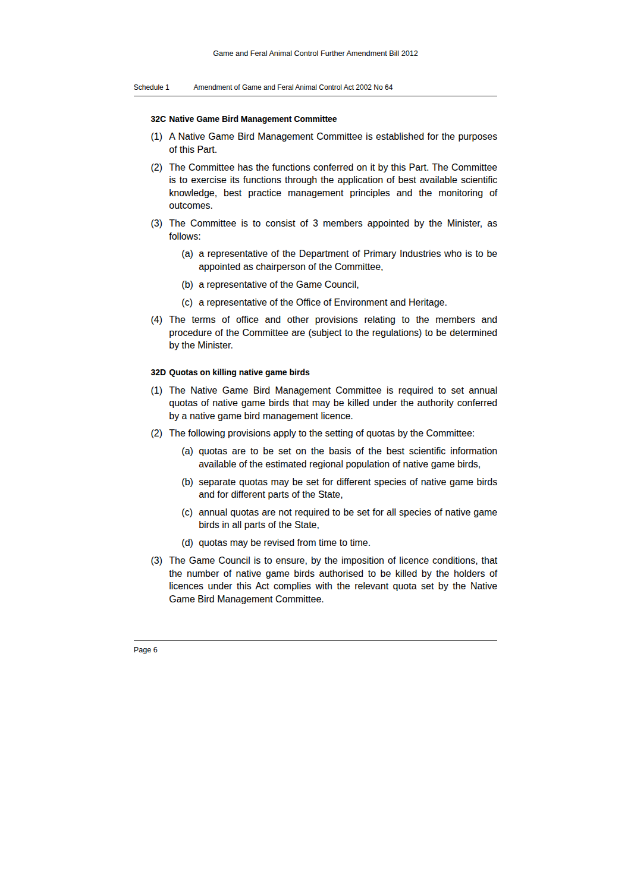Game and Feral Animal Control Further Amendment Bill 2012
Schedule 1 Amendment of Game and Feral Animal Control Act 2002 No 64
32C
Native Game Bird Management Committee
(1)
A Native Game Bird Management Committee is established for the purposes of this Part.
(2)
The Committee has the functions conferred on it by this Part. The Committee is to exercise its functions through the application of best available scientific knowledge, best practice management principles and the monitoring of outcomes.
(3)
The Committee is to consist of 3 members appointed by the Minister, as follows:
(a)
a representative of the Department of Primary Industries who is to be appointed as chairperson of the Committee,
(b)
a representative of the Game Council,
(c)
a representative of the Office of Environment and Heritage.
(4)
The terms of office and other provisions relating to the members and procedure of the Committee are (subject to the regulations) to be determined by the Minister.
32D
Quotas on killing native game birds
(1)
The Native Game Bird Management Committee is required to set annual quotas of native game birds that may be killed under the authority conferred by a native game bird management licence.
(2)
The following provisions apply to the setting of quotas by the Committee:
(a)
quotas are to be set on the basis of the best scientific information available of the estimated regional population of native game birds,
(b)
separate quotas may be set for different species of native game birds and for different parts of the State,
(c)
annual quotas are not required to be set for all species of native game birds in all parts of the State,
(d)
quotas may be revised from time to time.
(3)
The Game Council is to ensure, by the imposition of licence conditions, that the number of native game birds authorised to be killed by the holders of licences under this Act complies with the relevant quota set by the Native Game Bird Management Committee.
Page 6